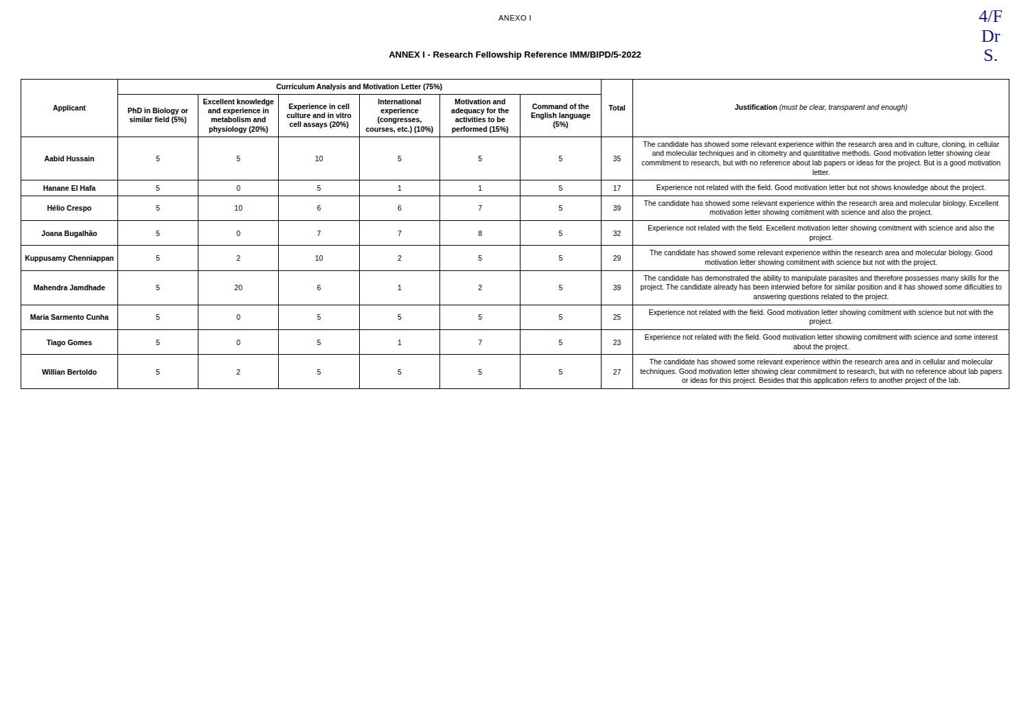4/F Dr S.
ANEXO I
ANNEX I - Research Fellowship Reference IMM/BIPD/5-2022
| Applicant | Curriculum Analysis and Motivation Letter (75%) | Total | Justification (must be clear, transparent and enough) |
| --- | --- | --- | --- |
| PhD in Biology or similar field (5%) | Excellent knowledge and experience in metabolism and physiology (20%) | Experience in cell culture and in vitro cell assays (20%) | International experience (congresses, courses, etc.) (10%) | Motivation and adequacy for the activities to be performed (15%) | Command of the English language (5%) |
| Aabid Hussain | 5 | 5 | 10 | 5 | 5 | 5 | 35 | The candidate has showed some relevant experience within the research area and in culture, cloning, in cellular and molecular techniques and in citometry and quantitative methods. Good motivation letter showing clear commitment to research, but with no reference about lab papers or ideas for the project. But is a good motivation letter. |
| Hanane El Hafa | 5 | 0 | 5 | 1 | 1 | 5 | 17 | Experience not related with the field. Good motivation letter but not shows knowledge about the project. |
| Hélio Crespo | 5 | 10 | 6 | 6 | 7 | 5 | 39 | The candidate has showed some relevant experience within the research area and molecular biology. Excellent motivation letter showing comitment with science and also the project. |
| Joana Bugalhão | 5 | 0 | 7 | 7 | 8 | 5 | 32 | Experience not related with the field. Excellent motivation letter showing comitment with science and also the project. |
| Kuppusamy Chenniappan | 5 | 2 | 10 | 2 | 5 | 5 | 29 | The candidate has showed some relevant experience within the research area and molecular biology. Good motivation letter showing comitment with science but not with the project. |
| Mahendra Jamdhade | 5 | 20 | 6 | 1 | 2 | 5 | 39 | The candidate has demonstrated the ability to manipulate parasites and therefore possesses many skills for the project. The candidate already has been interwied before for similar position and it has showed some dificulties to answering questions related to the project. |
| Maria Sarmento Cunha | 5 | 0 | 5 | 5 | 5 | 5 | 25 | Experience not related with the field. Good motivation letter showing comitment with science but not with the project. |
| Tiago Gomes | 5 | 0 | 5 | 1 | 7 | 5 | 23 | Experience not related with the field. Good motivation letter showing comitment with science and some interest about the project. |
| Willian Bertoldo | 5 | 2 | 5 | 5 | 5 | 5 | 27 | The candidate has showed some relevant experience within the research area and in cellular and molecular techniques. Good motivation letter showing clear commitment to research, but with no reference about lab papers or ideas for this project. Besides that this application refers to another project of the lab. |